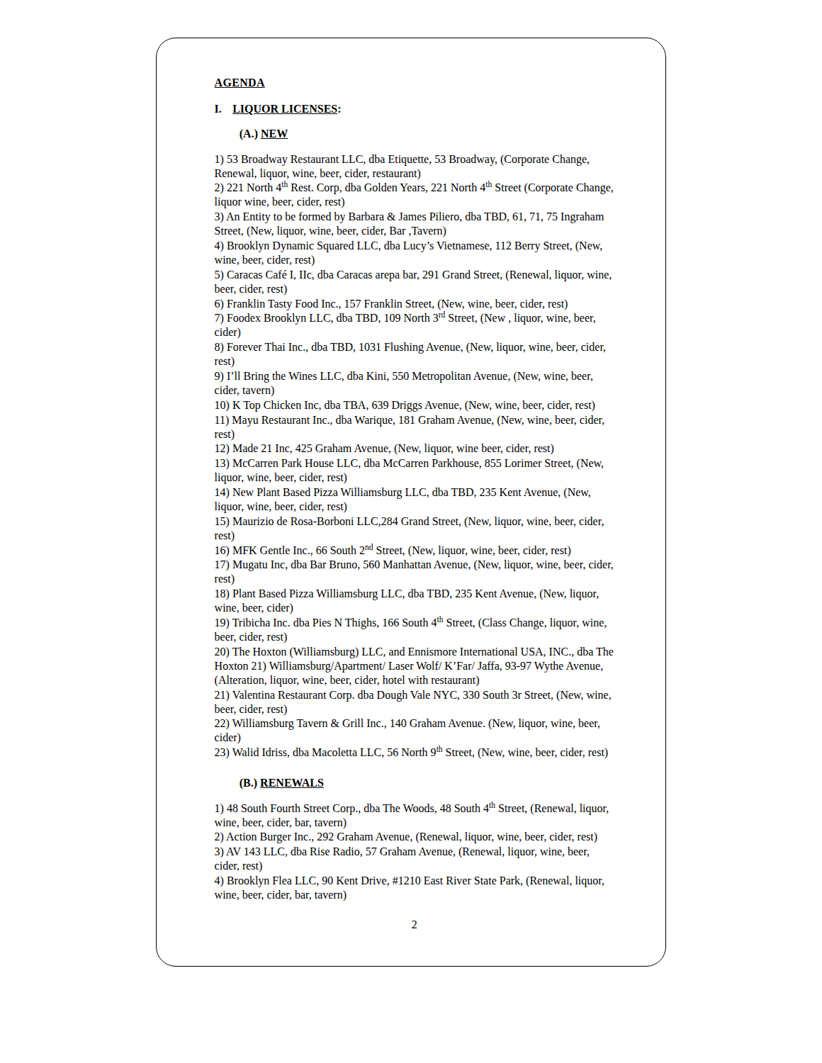AGENDA
I. LIQUOR LICENSES:
(A.) NEW
1) 53 Broadway Restaurant LLC, dba Etiquette, 53 Broadway, (Corporate Change, Renewal, liquor, wine, beer, cider, restaurant)
2) 221 North 4th Rest. Corp, dba Golden Years, 221 North 4th Street (Corporate Change, liquor wine, beer, cider, rest)
3) An Entity to be formed by Barbara & James Piliero, dba TBD, 61, 71, 75 Ingraham Street, (New, liquor, wine, beer, cider, Bar ,Tavern)
4) Brooklyn Dynamic Squared LLC, dba Lucy’s Vietnamese, 112 Berry Street, (New, wine, beer, cider, rest)
5) Caracas Café I, IIc, dba Caracas arepa bar, 291 Grand Street, (Renewal, liquor, wine, beer, cider, rest)
6) Franklin Tasty Food Inc., 157 Franklin Street, (New, wine, beer, cider, rest)
7) Foodex Brooklyn LLC, dba TBD, 109 North 3rd Street, (New , liquor, wine, beer, cider)
8) Forever Thai Inc., dba TBD, 1031 Flushing Avenue, (New, liquor, wine, beer, cider, rest)
9) I’ll Bring the Wines LLC, dba Kini, 550 Metropolitan Avenue, (New, wine, beer, cider, tavern)
10) K Top Chicken Inc, dba TBA, 639 Driggs Avenue, (New, wine, beer, cider, rest)
11) Mayu Restaurant Inc., dba Warique, 181 Graham Avenue, (New, wine, beer, cider, rest)
12) Made 21 Inc, 425 Graham Avenue, (New, liquor, wine beer, cider, rest)
13) McCarren Park House LLC, dba McCarren Parkhouse, 855 Lorimer Street, (New, liquor, wine, beer, cider, rest)
14) New Plant Based Pizza Williamsburg LLC, dba TBD, 235 Kent Avenue, (New, liquor, wine, beer, cider, rest)
15) Maurizio de Rosa-Borboni LLC,284 Grand Street, (New, liquor, wine, beer, cider, rest)
16) MFK Gentle Inc., 66 South 2nd Street, (New, liquor, wine, beer, cider, rest)
17) Mugatu Inc, dba Bar Bruno, 560 Manhattan Avenue, (New, liquor, wine, beer, cider, rest)
18) Plant Based Pizza Williamsburg LLC, dba TBD, 235 Kent Avenue, (New, liquor, wine, beer, cider)
19) Tribicha Inc. dba Pies N Thighs, 166 South 4th Street, (Class Change, liquor, wine, beer, cider, rest)
20) The Hoxton (Williamsburg) LLC, and Ennismore International USA, INC., dba The Hoxton 21) Williamsburg/Apartment/ Laser Wolf/ K’Far/ Jaffa, 93-97 Wythe Avenue, (Alteration, liquor, wine, beer, cider, hotel with restaurant)
21) Valentina Restaurant Corp. dba Dough Vale NYC, 330 South 3r Street, (New, wine, beer, cider, rest)
22) Williamsburg Tavern & Grill Inc., 140 Graham Avenue. (New, liquor, wine, beer, cider)
23) Walid Idriss, dba Macoletta LLC, 56 North 9th Street, (New, wine, beer, cider, rest)
(B.) RENEWALS
1) 48 South Fourth Street Corp., dba The Woods, 48 South 4th Street, (Renewal, liquor, wine, beer, cider, bar, tavern)
2) Action Burger Inc., 292 Graham Avenue, (Renewal, liquor, wine, beer, cider, rest)
3) AV 143 LLC, dba Rise Radio, 57 Graham Avenue, (Renewal, liquor, wine, beer, cider, rest)
4) Brooklyn Flea LLC, 90 Kent Drive, #1210 East River State Park, (Renewal, liquor, wine, beer, cider, bar, tavern)
2